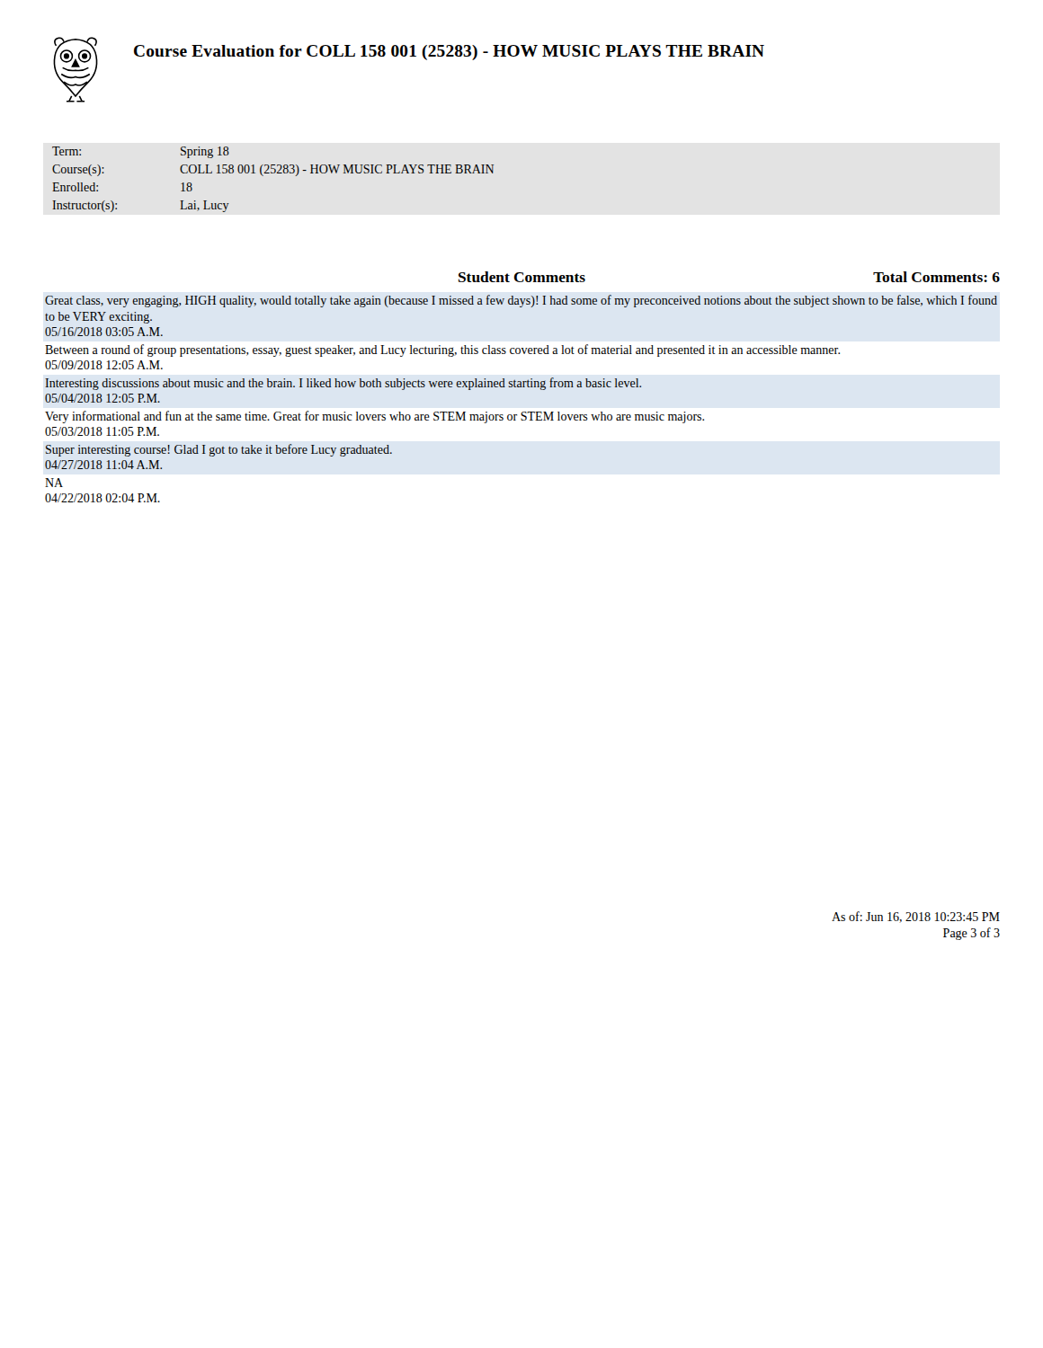Course Evaluation for COLL 158 001 (25283) - HOW MUSIC PLAYS THE BRAIN
| Term: | Spring 18 |
| Course(s): | COLL 158 001 (25283) - HOW MUSIC PLAYS THE BRAIN |
| Enrolled: | 18 |
| Instructor(s): | Lai, Lucy |
Student Comments Total Comments: 6
| Great class, very engaging, HIGH quality, would totally take again (because I missed a few days)! I had some of my preconceived notions about the subject shown to be false, which I found to be VERY exciting. 05/16/2018 03:05 A.M. |
| Between a round of group presentations, essay, guest speaker, and Lucy lecturing, this class covered a lot of material and presented it in an accessible manner. 05/09/2018 12:05 A.M. |
| Interesting discussions about music and the brain. I liked how both subjects were explained starting from a basic level. 05/04/2018 12:05 P.M. |
| Very informational and fun at the same time. Great for music lovers who are STEM majors or STEM lovers who are music majors. 05/03/2018 11:05 P.M. |
| Super interesting course! Glad I got to take it before Lucy graduated. 04/27/2018 11:04 A.M. |
| NA 04/22/2018 02:04 P.M. |
As of: Jun 16, 2018 10:23:45 PM
Page 3 of 3